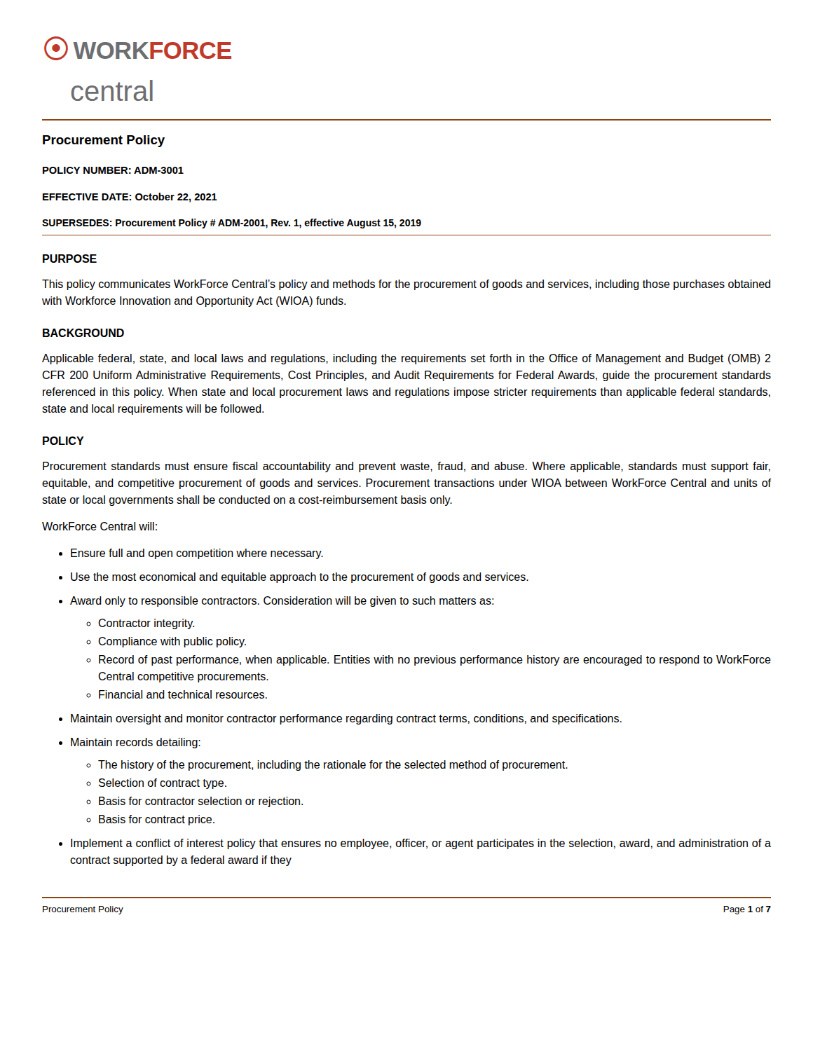⦿ WORK FORCE central
Procurement Policy
POLICY NUMBER: ADM-3001
EFFECTIVE DATE: October 22, 2021
SUPERSEDES: Procurement Policy # ADM-2001, Rev. 1, effective August 15, 2019
PURPOSE
This policy communicates WorkForce Central’s policy and methods for the procurement of goods and services, including those purchases obtained with Workforce Innovation and Opportunity Act (WIOA) funds.
BACKGROUND
Applicable federal, state, and local laws and regulations, including the requirements set forth in the Office of Management and Budget (OMB) 2 CFR 200 Uniform Administrative Requirements, Cost Principles, and Audit Requirements for Federal Awards, guide the procurement standards referenced in this policy. When state and local procurement laws and regulations impose stricter requirements than applicable federal standards, state and local requirements will be followed.
POLICY
Procurement standards must ensure fiscal accountability and prevent waste, fraud, and abuse. Where applicable, standards must support fair, equitable, and competitive procurement of goods and services. Procurement transactions under WIOA between WorkForce Central and units of state or local governments shall be conducted on a cost-reimbursement basis only.
WorkForce Central will:
Ensure full and open competition where necessary.
Use the most economical and equitable approach to the procurement of goods and services.
Award only to responsible contractors. Consideration will be given to such matters as:
Contractor integrity.
Compliance with public policy.
Record of past performance, when applicable. Entities with no previous performance history are encouraged to respond to WorkForce Central competitive procurements.
Financial and technical resources.
Maintain oversight and monitor contractor performance regarding contract terms, conditions, and specifications.
Maintain records detailing:
The history of the procurement, including the rationale for the selected method of procurement.
Selection of contract type.
Basis for contractor selection or rejection.
Basis for contract price.
Implement a conflict of interest policy that ensures no employee, officer, or agent participates in the selection, award, and administration of a contract supported by a federal award if they
Procurement Policy Page 1 of 7